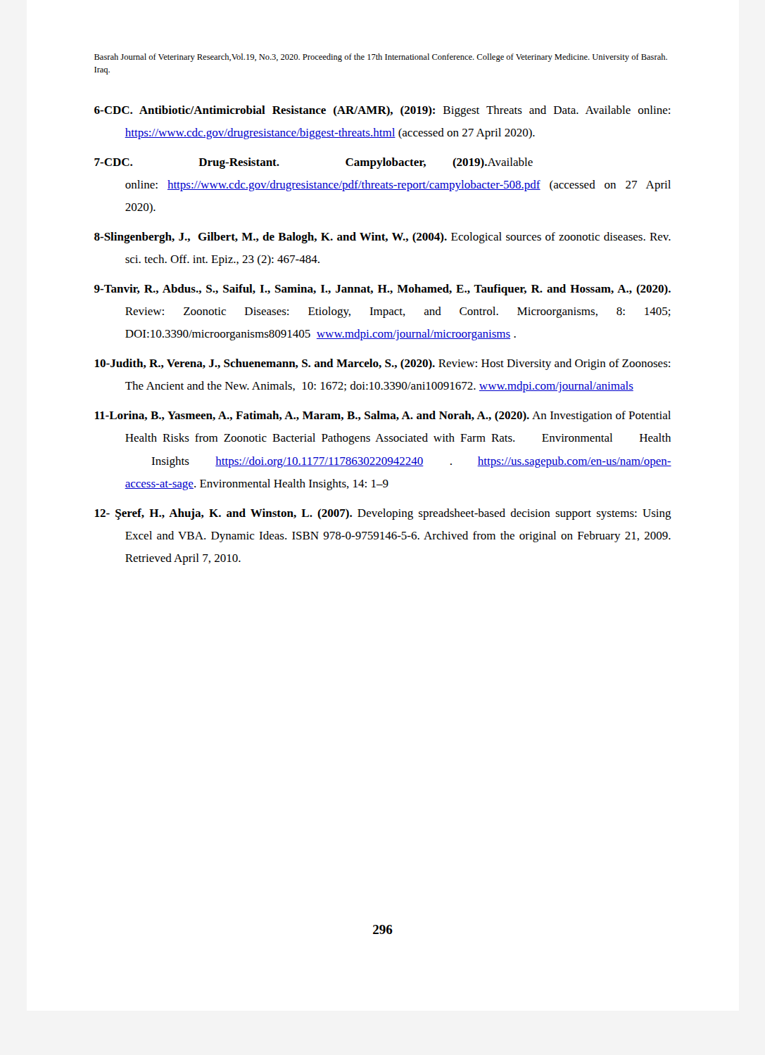Basrah Journal of Veterinary Research,Vol.19, No.3, 2020. Proceeding of the 17th International Conference. College of Veterinary Medicine. University of Basrah. Iraq.
6-CDC. Antibiotic/Antimicrobial Resistance (AR/AMR), (2019): Biggest Threats and Data. Available online: https://www.cdc.gov/drugresistance/biggest-threats.html (accessed on 27 April 2020).
7-CDC. Drug-Resistant. Campylobacter, (2019). Available online: https://www.cdc.gov/drugresistance/pdf/threats-report/campylobacter-508.pdf (accessed on 27 April 2020).
8-Slingenbergh, J., Gilbert, M., de Balogh, K. and Wint, W., (2004). Ecological sources of zoonotic diseases. Rev. sci. tech. Off. int. Epiz., 23 (2): 467-484.
9-Tanvir, R., Abdus., S., Saiful, I., Samina, I., Jannat, H., Mohamed, E., Taufiquer, R. and Hossam, A., (2020). Review: Zoonotic Diseases: Etiology, Impact, and Control. Microorganisms, 8: 1405; DOI:10.3390/microorganisms8091405 www.mdpi.com/journal/microorganisms .
10-Judith, R., Verena, J., Schuenemann, S. and Marcelo, S., (2020). Review: Host Diversity and Origin of Zoonoses: The Ancient and the New. Animals, 10: 1672; doi:10.3390/ani10091672. www.mdpi.com/journal/animals
11-Lorina, B., Yasmeen, A., Fatimah, A., Maram, B., Salma, A. and Norah, A., (2020). An Investigation of Potential Health Risks from Zoonotic Bacterial Pathogens Associated with Farm Rats. Environmental Health Insights https://doi.org/10.1177/1178630220942240 . https://us.sagepub.com/en-us/nam/open-access-at-sage. Environmental Health Insights, 14: 1–9
12- Şeref, H., Ahuja, K. and Winston, L. (2007). Developing spreadsheet-based decision support systems: Using Excel and VBA. Dynamic Ideas. ISBN 978-0-9759146-5-6. Archived from the original on February 21, 2009. Retrieved April 7, 2010.
296